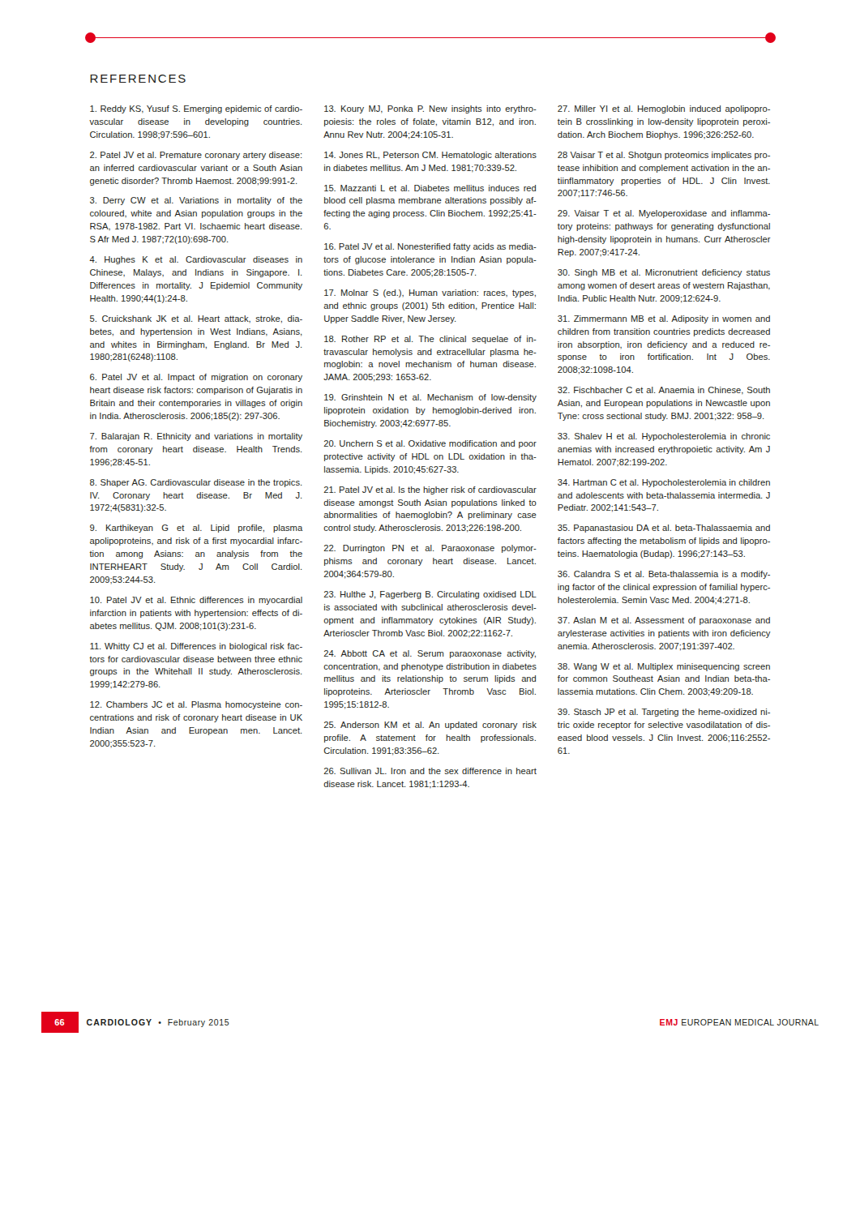REFERENCES
1. Reddy KS, Yusuf S. Emerging epidemic of cardiovascular disease in developing countries. Circulation. 1998;97:596–601.
2. Patel JV et al. Premature coronary artery disease: an inferred cardiovascular variant or a South Asian genetic disorder? Thromb Haemost. 2008;99:991-2.
3. Derry CW et al. Variations in mortality of the coloured, white and Asian population groups in the RSA, 1978-1982. Part VI. Ischaemic heart disease. S Afr Med J. 1987;72(10):698-700.
4. Hughes K et al. Cardiovascular diseases in Chinese, Malays, and Indians in Singapore. I. Differences in mortality. J Epidemiol Community Health. 1990;44(1):24-8.
5. Cruickshank JK et al. Heart attack, stroke, diabetes, and hypertension in West Indians, Asians, and whites in Birmingham, England. Br Med J. 1980;281(6248):1108.
6. Patel JV et al. Impact of migration on coronary heart disease risk factors: comparison of Gujaratis in Britain and their contemporaries in villages of origin in India. Atherosclerosis. 2006;185(2): 297-306.
7. Balarajan R. Ethnicity and variations in mortality from coronary heart disease. Health Trends. 1996;28:45-51.
8. Shaper AG. Cardiovascular disease in the tropics. IV. Coronary heart disease. Br Med J. 1972;4(5831):32-5.
9. Karthikeyan G et al. Lipid profile, plasma apolipoproteins, and risk of a first myocardial infarction among Asians: an analysis from the INTERHEART Study. J Am Coll Cardiol. 2009;53:244-53.
10. Patel JV et al. Ethnic differences in myocardial infarction in patients with hypertension: effects of diabetes mellitus. QJM. 2008;101(3):231-6.
11. Whitty CJ et al. Differences in biological risk factors for cardiovascular disease between three ethnic groups in the Whitehall II study. Atherosclerosis. 1999;142:279-86.
12. Chambers JC et al. Plasma homocysteine concentrations and risk of coronary heart disease in UK Indian Asian and European men. Lancet. 2000;355:523-7.
13. Koury MJ, Ponka P. New insights into erythropoiesis: the roles of folate, vitamin B12, and iron. Annu Rev Nutr. 2004;24:105-31.
14. Jones RL, Peterson CM. Hematologic alterations in diabetes mellitus. Am J Med. 1981;70:339-52.
15. Mazzanti L et al. Diabetes mellitus induces red blood cell plasma membrane alterations possibly affecting the aging process. Clin Biochem. 1992;25:41-6.
16. Patel JV et al. Nonesterified fatty acids as mediators of glucose intolerance in Indian Asian populations. Diabetes Care. 2005;28:1505-7.
17. Molnar S (ed.), Human variation: races, types, and ethnic groups (2001) 5th edition, Prentice Hall: Upper Saddle River, New Jersey.
18. Rother RP et al. The clinical sequelae of intravascular hemolysis and extracellular plasma hemoglobin: a novel mechanism of human disease. JAMA. 2005;293: 1653-62.
19. Grinshtein N et al. Mechanism of low-density lipoprotein oxidation by hemoglobin-derived iron. Biochemistry. 2003;42:6977-85.
20. Unchern S et al. Oxidative modification and poor protective activity of HDL on LDL oxidation in thalassemia. Lipids. 2010;45:627-33.
21. Patel JV et al. Is the higher risk of cardiovascular disease amongst South Asian populations linked to abnormalities of haemoglobin? A preliminary case control study. Atherosclerosis. 2013;226:198-200.
22. Durrington PN et al. Paraoxonase polymorphisms and coronary heart disease. Lancet. 2004;364:579-80.
23. Hulthe J, Fagerberg B. Circulating oxidised LDL is associated with subclinical atherosclerosis development and inflammatory cytokines (AIR Study). Arterioscler Thromb Vasc Biol. 2002;22:1162-7.
24. Abbott CA et al. Serum paraoxonase activity, concentration, and phenotype distribution in diabetes mellitus and its relationship to serum lipids and lipoproteins. Arterioscler Thromb Vasc Biol. 1995;15:1812-8.
25. Anderson KM et al. An updated coronary risk profile. A statement for health professionals. Circulation. 1991;83:356–62.
26. Sullivan JL. Iron and the sex difference in heart disease risk. Lancet. 1981;1:1293-4.
27. Miller YI et al. Hemoglobin induced apolipoprotein B crosslinking in low-density lipoprotein peroxidation. Arch Biochem Biophys. 1996;326:252-60.
28 Vaisar T et al. Shotgun proteomics implicates protease inhibition and complement activation in the antiinflammatory properties of HDL. J Clin Invest. 2007;117:746-56.
29. Vaisar T et al. Myeloperoxidase and inflammatory proteins: pathways for generating dysfunctional high-density lipoprotein in humans. Curr Atheroscler Rep. 2007;9:417-24.
30. Singh MB et al. Micronutrient deficiency status among women of desert areas of western Rajasthan, India. Public Health Nutr. 2009;12:624-9.
31. Zimmermann MB et al. Adiposity in women and children from transition countries predicts decreased iron absorption, iron deficiency and a reduced response to iron fortification. Int J Obes. 2008;32:1098-104.
32. Fischbacher C et al. Anaemia in Chinese, South Asian, and European populations in Newcastle upon Tyne: cross sectional study. BMJ. 2001;322: 958–9.
33. Shalev H et al. Hypocholesterolemia in chronic anemias with increased erythropoietic activity. Am J Hematol. 2007;82:199-202.
34. Hartman C et al. Hypocholesterolemia in children and adolescents with beta-thalassemia intermedia. J Pediatr. 2002;141:543–7.
35. Papanastasiou DA et al. beta-Thalassaemia and factors affecting the metabolism of lipids and lipoproteins. Haematologia (Budap). 1996;27:143–53.
36. Calandra S et al. Beta-thalassemia is a modifying factor of the clinical expression of familial hypercholesterolemia. Semin Vasc Med. 2004;4:271-8.
37. Aslan M et al. Assessment of paraoxonase and arylesterase activities in patients with iron deficiency anemia. Atherosclerosis. 2007;191:397-402.
38. Wang W et al. Multiplex minisequencing screen for common Southeast Asian and Indian beta-thalassemia mutations. Clin Chem. 2003;49:209-18.
39. Stasch JP et al. Targeting the heme-oxidized nitric oxide receptor for selective vasodilatation of diseased blood vessels. J Clin Invest. 2006;116:2552-61.
66
CARDIOLOGY • February 2015
EMJ EUROPEAN MEDICAL JOURNAL